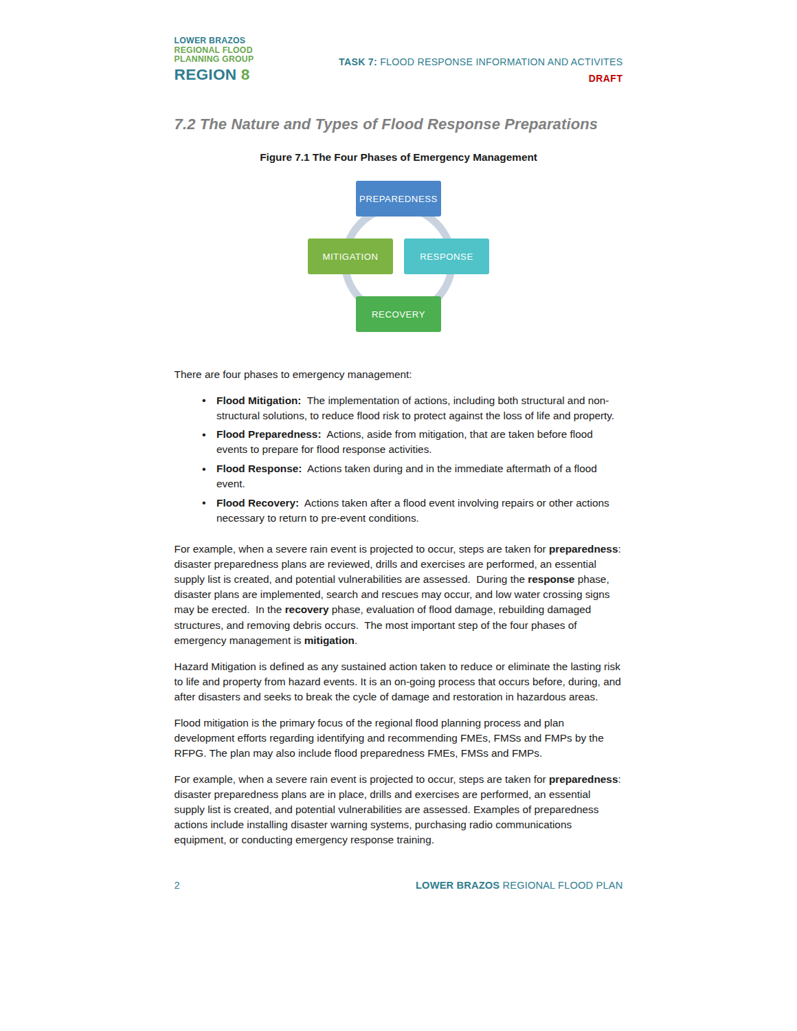LOWER BRAZOS
REGIONAL FLOOD
PLANNING GROUP
REGION 8
TASK 7: FLOOD RESPONSE INFORMATION AND ACTIVITES
DRAFT
7.2 The Nature and Types of Flood Response Preparations
Figure 7.1 The Four Phases of Emergency Management
PREPAREDNESS RESPONSE MITIGATION RECOVERY
There are four phases to emergency management:
Flood Mitigation: The implementation of actions, including both structural and non-structural solutions, to reduce flood risk to protect against the loss of life and property.
Flood Preparedness: Actions, aside from mitigation, that are taken before flood events to prepare for flood response activities.
Flood Response: Actions taken during and in the immediate aftermath of a flood event.
Flood Recovery: Actions taken after a flood event involving repairs or other actions necessary to return to pre-event conditions.
For example, when a severe rain event is projected to occur, steps are taken for preparedness: disaster preparedness plans are reviewed, drills and exercises are performed, an essential supply list is created, and potential vulnerabilities are assessed. During the response phase, disaster plans are implemented, search and rescues may occur, and low water crossing signs may be erected. In the recovery phase, evaluation of flood damage, rebuilding damaged structures, and removing debris occurs. The most important step of the four phases of emergency management is mitigation.
Hazard Mitigation is defined as any sustained action taken to reduce or eliminate the lasting risk to life and property from hazard events. It is an on-going process that occurs before, during, and after disasters and seeks to break the cycle of damage and restoration in hazardous areas.
Flood mitigation is the primary focus of the regional flood planning process and plan development efforts regarding identifying and recommending FMEs, FMSs and FMPs by the RFPG. The plan may also include flood preparedness FMEs, FMSs and FMPs.
For example, when a severe rain event is projected to occur, steps are taken for preparedness: disaster preparedness plans are in place, drills and exercises are performed, an essential supply list is created, and potential vulnerabilities are assessed. Examples of preparedness actions include installing disaster warning systems, purchasing radio communications equipment, or conducting emergency response training.
2
LOWER BRAZOS REGIONAL FLOOD PLAN